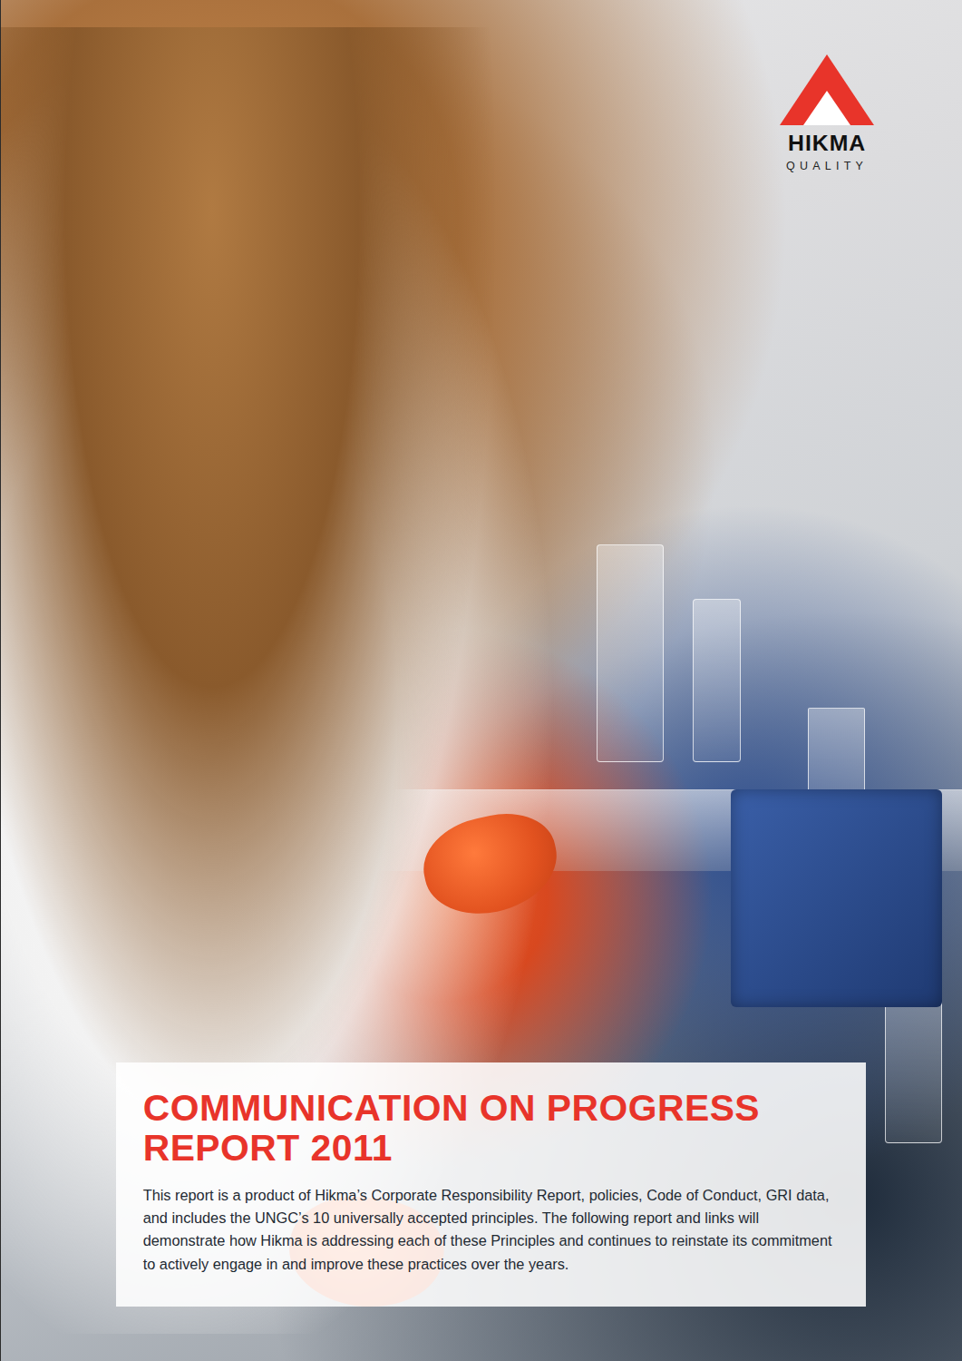HIKMA
Quality
Communication on Progress Report 2011
This report is a product of Hikma’s Corporate Responsibility Report, policies, Code of Conduct, GRI data, and includes the UNGC’s 10 universally accepted principles. The following report and links will demonstrate how Hikma is addressing each of these Principles and continues to reinstate its commitment to actively engage in and improve these practices over the years.